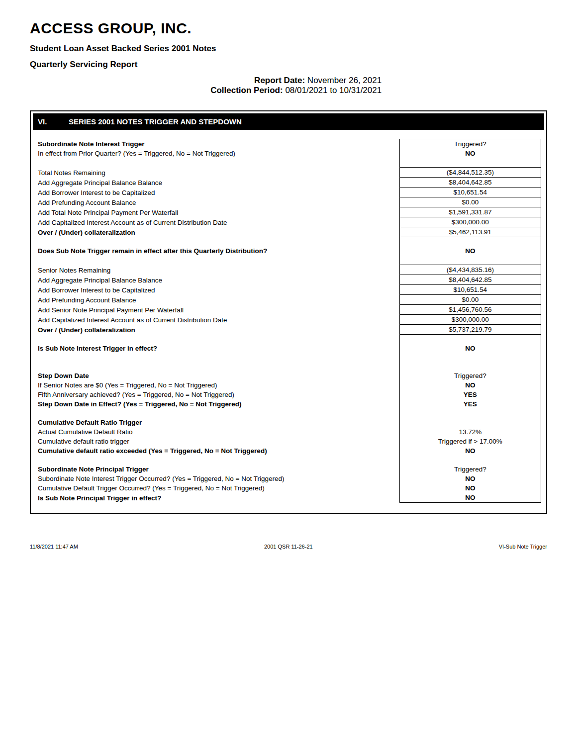ACCESS GROUP, INC.
Student Loan Asset Backed Series 2001 Notes
Quarterly Servicing Report
Report Date: November 26, 2021
Collection Period: 08/01/2021 to 10/31/2021
VI. SERIES 2001 NOTES TRIGGER AND STEPDOWN
| Subordinate Note Interest Trigger | Triggered? |
| In effect from Prior Quarter? (Yes = Triggered, No = Not Triggered) | NO |
| Total Notes Remaining | ($4,844,512.35) |
| Add Aggregate Principal Balance Balance | $8,404,642.85 |
| Add Borrower Interest to be Capitalized | $10,651.54 |
| Add Prefunding Account Balance | $0.00 |
| Add Total Note Principal Payment Per Waterfall | $1,591,331.87 |
| Add Capitalized Interest Account as of Current Distribution Date | $300,000.00 |
| Over / (Under) collateralization | $5,462,113.91 |
| Does Sub Note Trigger remain in effect after this Quarterly Distribution? | NO |
| Senior Notes Remaining | ($4,434,835.16) |
| Add Aggregate Principal Balance Balance | $8,404,642.85 |
| Add Borrower Interest to be Capitalized | $10,651.54 |
| Add Prefunding Account Balance | $0.00 |
| Add Senior Note Principal Payment Per Waterfall | $1,456,760.56 |
| Add Capitalized Interest Account as of Current Distribution Date | $300,000.00 |
| Over / (Under) collateralization | $5,737,219.79 |
| Is Sub Note Interest Trigger in effect? | NO |
| Step Down Date | Triggered? |
| If Senior Notes are $0 (Yes = Triggered, No = Not Triggered) | NO |
| Fifth Anniversary achieved? (Yes = Triggered, No = Not Triggered) | YES |
| Step Down Date in Effect? (Yes = Triggered, No = Not Triggered) | YES |
| Cumulative Default Ratio Trigger | |
| Actual Cumulative Default Ratio | 13.72% |
| Cumulative default ratio trigger | Triggered if > 17.00% |
| Cumulative default ratio exceeded (Yes = Triggered, No = Not Triggered) | NO |
| Subordinate Note Principal Trigger | Triggered? |
| Subordinate Note Interest Trigger Occurred? (Yes = Triggered, No = Not Triggered) | NO |
| Cumulative Default Trigger Occurred? (Yes = Triggered, No = Not Triggered) | NO |
| Is Sub Note Principal Trigger in effect? | NO |
11/8/2021 11:47 AM 2001 QSR 11-26-21 VI-Sub Note Trigger